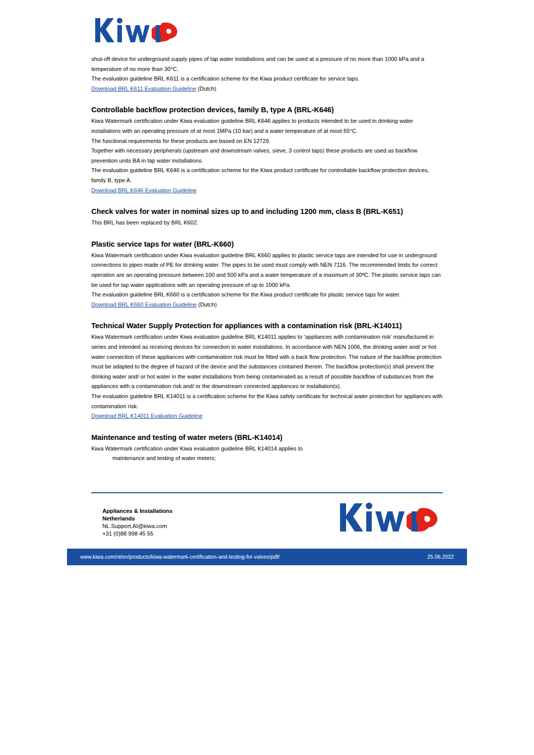shut-off device for underground supply pipes of tap water installations and can be used at a pressure of no more than 1000 kPa and a temperature of no more than 30°C.
The evaluation guideline BRL K611 is a certification scheme for the Kiwa product certificate for service taps.
Download BRL K611 Evaluation Guideline (Dutch)
Controllable backflow protection devices, family B, type A (BRL-K646)
Kiwa Watermark certification under Kiwa evaluation guideline BRL K646 applies to products intended to be used in drinking water installations with an operating pressure of at most 1MPa (10 bar) and a water temperature of at most 65°C.
The functional requirements for these products are based on EN 12729.
Together with necessary peripherals (upstream and downstream valves, sieve, 3 control taps) these products are used as backflow prevention units BA in tap water installations.
The evaluation guideline BRL K646 is a certification scheme for the Kiwa product certificate for controllable backflow protection devices, family B, type A.
Download BRL K646 Evaluation Guideline
Check valves for water in nominal sizes up to and including 1200 mm, class B (BRL-K651)
This BRL has been replaced by BRL K602.
Plastic service taps for water (BRL-K660)
Kiwa Watermark certification under Kiwa evaluation guideline BRL K660 applies to plastic service taps are intended for use in underground connections to pipes made of PE for drinking water. The pipes to be used must comply with NEN 7116. The recommended limits for correct operation are an operating pressure between 100 and 500 kPa and a water temperature of a maximum of 30ºC. The plastic service taps can be used for tap water applications with an operating pressure of up to 1000 kPa.
The evaluation guideline BRL K660 is a certification scheme for the Kiwa product certificate for plastic service taps for water.
Download BRL K660 Evaluation Guideline (Dutch)
Technical Water Supply Protection for appliances with a contamination risk (BRL-K14011)
Kiwa Watermark certification under Kiwa evaluation guideline BRL K14011 applies to ‘appliances with contamination risk’ manufactured in series and intended as receiving devices for connection to water installations. In accordance with NEN 1006, the drinking water and/ or hot water connection of these appliances with contamination risk must be fitted with a back flow protection. The nature of the backflow protection must be adapted to the degree of hazard of the device and the substances contained therein. The backflow protection(s) shall prevent the drinking water and/ or hot water in the water installations from being contaminated as a result of possible backflow of substances from the appliances with a contamination risk and/ or the downstream connected appliances or installation(s).
The evaluation guideline BRL K14011 is a certification scheme for the Kiwa safety certificate for technical water protection for appliances with contamination risk.
Download BRL K14011 Evaluation Guideline
Maintenance and testing of water meters (BRL-K14014)
Kiwa Watermark certification under Kiwa evaluation guideline BRL K14014 applies to
maintenance and testing of water meters;
Appliances & Installations
Netherlands
NL.Support.AI@kiwa.com
+31 (0)88 998 45 55
www.kiwa.com/nl/en/products/kiwa-watermark-certification-and-testing-for-valves/pdf/ 25.06.2022